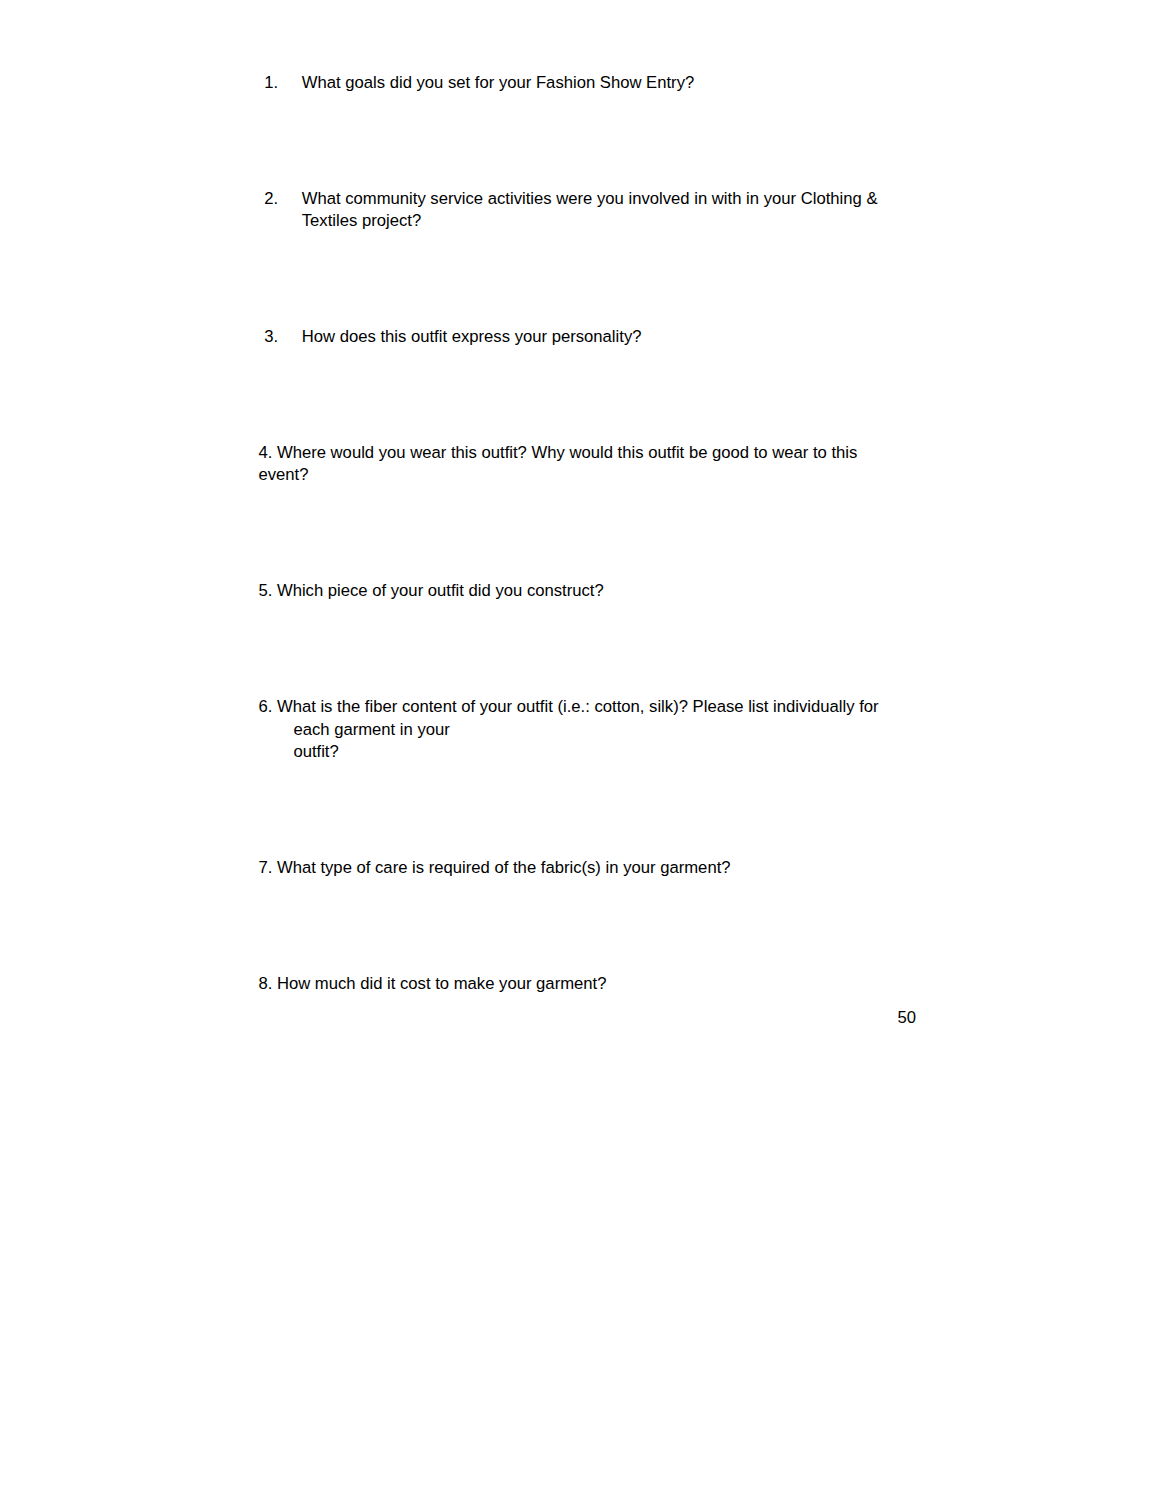1. What goals did you set for your Fashion Show Entry?
2. What community service activities were you involved in with in your Clothing & Textiles project?
3. How does this outfit express your personality?
4. Where would you wear this outfit? Why would this outfit be good to wear to this event?
5. Which piece of your outfit did you construct?
6. What is the fiber content of your outfit (i.e.: cotton, silk)? Please list individually for each garment in your outfit?
7. What type of care is required of the fabric(s) in your garment?
8. How much did it cost to make your garment?
50